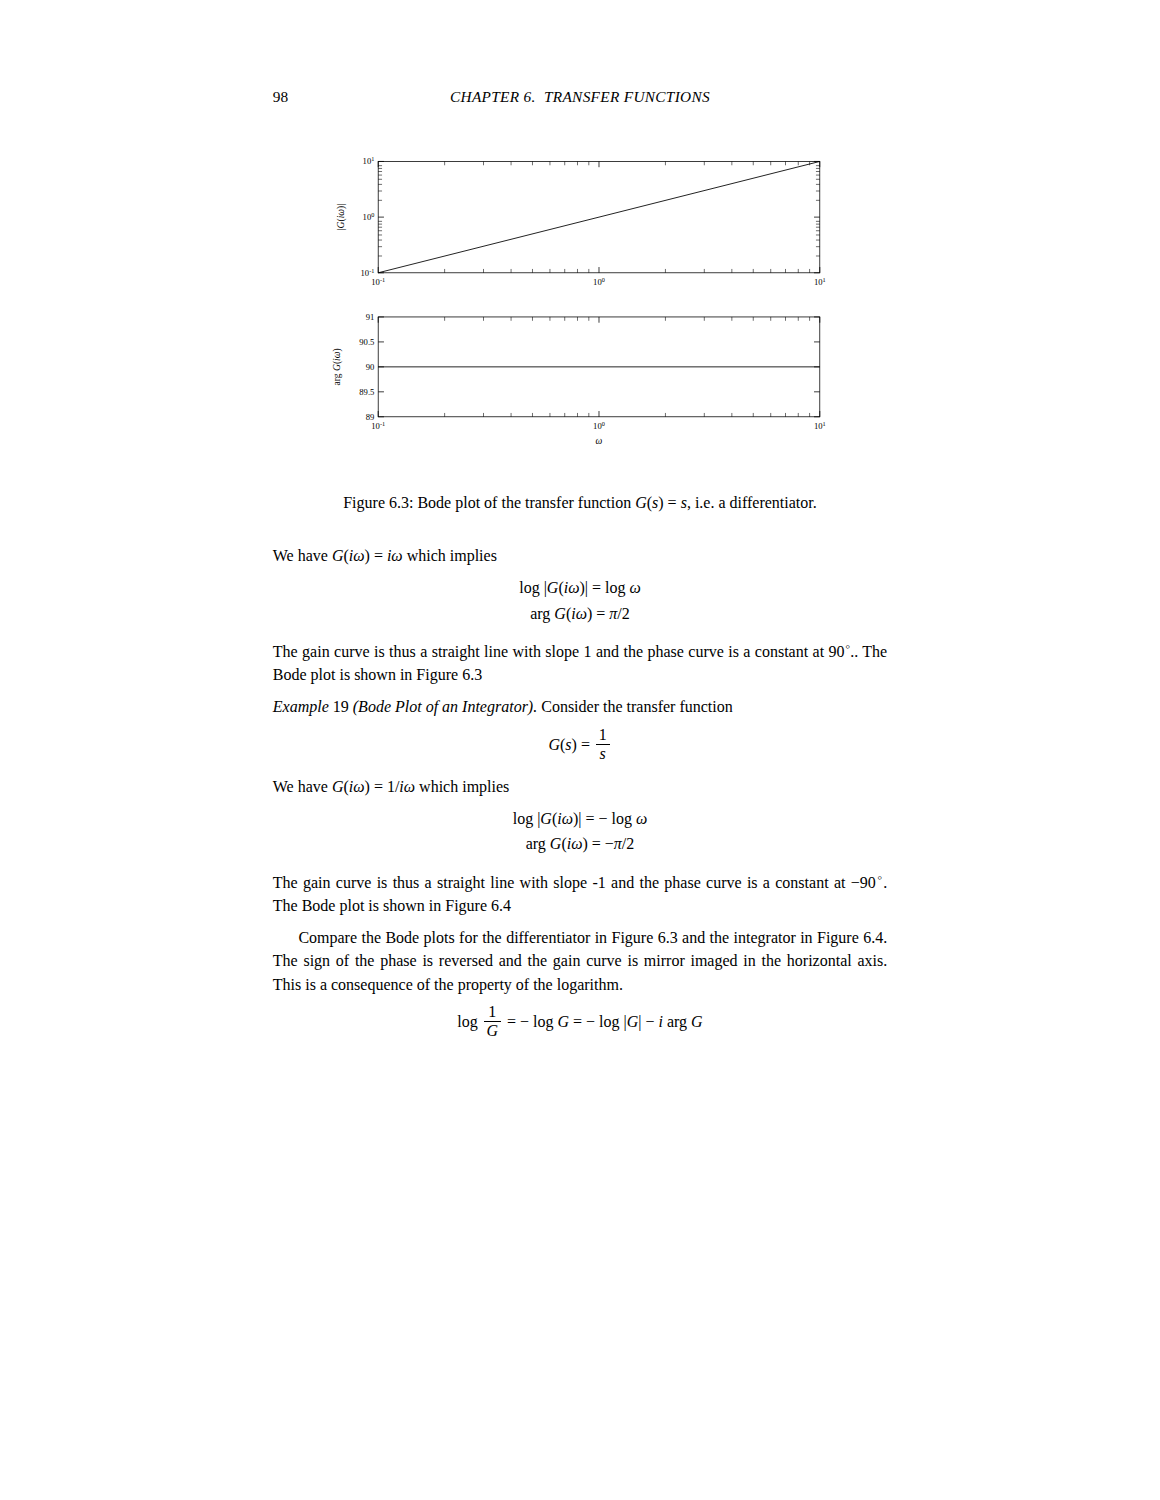98 CHAPTER 6. TRANSFER FUNCTIONS
101 100 10-1 10-1 100 101 |G(iω)| 91 90.5 90 89.5 89 10-1 100 101 arg G(iω) ω
Figure 6.3: Bode plot of the transfer function G(s) = s, i.e. a differentiator.
We have G(iω) = iω which implies
log |G(iω)| = log ω
arg G(iω) = π/2
The gain curve is thus a straight line with slope 1 and the phase curve is a constant at 90◦.. The Bode plot is shown in Figure 6.3
Example 19 (Bode Plot of an Integrator). Consider the transfer function
G(s) = 1 s
We have G(iω) = 1/iω which implies
log |G(iω)| = − log ω
arg G(iω) = −π/2
The gain curve is thus a straight line with slope -1 and the phase curve is a constant at −90◦. The Bode plot is shown in Figure 6.4
Compare the Bode plots for the differentiator in Figure 6.3 and the integrator in Figure 6.4. The sign of the phase is reversed and the gain curve is mirror imaged in the horizontal axis. This is a consequence of the property of the logarithm.
log 1 G = − log G = − log |G| − i arg G